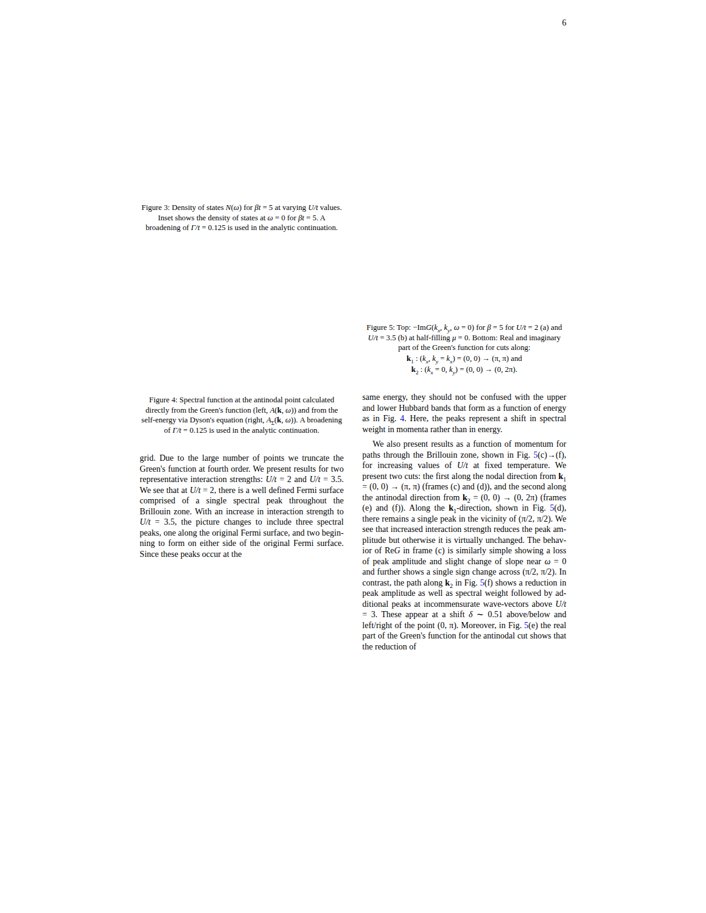6
Figure 3: Density of states N(ω) for βt = 5 at varying U/t values. Inset shows the density of states at ω = 0 for βt = 5. A broadening of Γ/t = 0.125 is used in the analytic continuation.
Figure 4: Spectral function at the antinodal point calculated directly from the Green's function (left, A(k, ω)) and from the self-energy via Dyson's equation (right, AΣ(k, ω)). A broadening of Γ/t = 0.125 is used in the analytic continuation.
grid. Due to the large number of points we truncate the Green's function at fourth order. We present results for two representative interaction strengths: U/t = 2 and U/t = 3.5. We see that at U/t = 2, there is a well defined Fermi surface comprised of a single spectral peak throughout the Brillouin zone. With an increase in interaction strength to U/t = 3.5, the picture changes to include three spectral peaks, one along the original Fermi surface, and two beginning to form on either side of the original Fermi surface. Since these peaks occur at the
Figure 5: Top: −ImG(kx, ky, ω = 0) for β = 5 for U/t = 2 (a) and U/t = 3.5 (b) at half-filling μ = 0. Bottom: Real and imaginary part of the Green's function for cuts along:
k1 : (kx, ky = kx) = (0, 0) → (π, π) and
k2 : (kx = 0, ky) = (0, 0) → (0, 2π).
same energy, they should not be confused with the upper and lower Hubbard bands that form as a function of energy as in Fig. 4. Here, the peaks represent a shift in spectral weight in momenta rather than in energy.
We also present results as a function of momentum for paths through the Brillouin zone, shown in Fig. 5(c)→(f), for increasing values of U/t at fixed temperature. We present two cuts: the first along the nodal direction from k1 = (0, 0) → (π, π) (frames (c) and (d)), and the second along the antinodal direction from k2 = (0, 0) → (0, 2π) (frames (e) and (f)). Along the k1-direction, shown in Fig. 5(d), there remains a single peak in the vicinity of (π/2, π/2). We see that increased interaction strength reduces the peak amplitude but otherwise it is virtually unchanged. The behavior of ReG in frame (c) is similarly simple showing a loss of peak amplitude and slight change of slope near ω = 0 and further shows a single sign change across (π/2, π/2). In contrast, the path along k2 in Fig. 5(f) shows a reduction in peak amplitude as well as spectral weight followed by additional peaks at incommensurate wave-vectors above U/t = 3. These appear at a shift δ ∼ 0.51 above/below and left/right of the point (0, π). Moreover, in Fig. 5(e) the real part of the Green's function for the antinodal cut shows that the reduction of